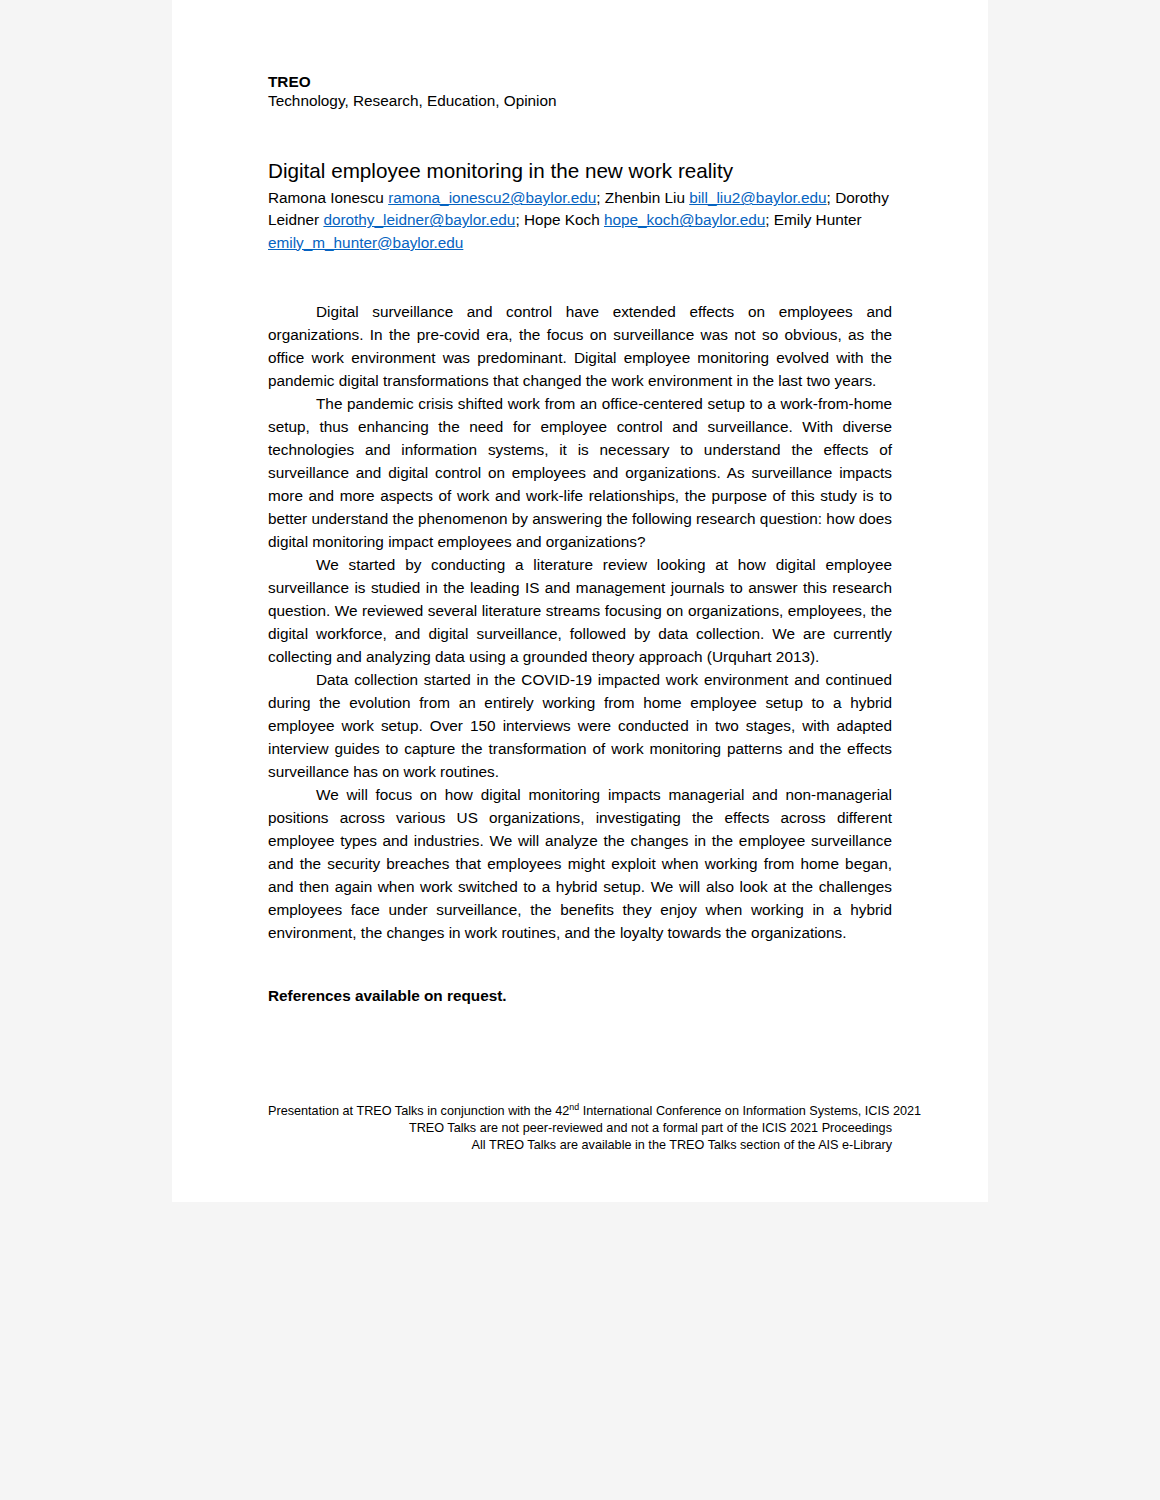TREO
Technology, Research, Education, Opinion
Digital employee monitoring in the new work reality
Ramona Ionescu ramona_ionescu2@baylor.edu; Zhenbin Liu bill_liu2@baylor.edu; Dorothy Leidner dorothy_leidner@baylor.edu; Hope Koch hope_koch@baylor.edu; Emily Hunter emily_m_hunter@baylor.edu
Digital surveillance and control have extended effects on employees and organizations. In the pre-covid era, the focus on surveillance was not so obvious, as the office work environment was predominant. Digital employee monitoring evolved with the pandemic digital transformations that changed the work environment in the last two years.
The pandemic crisis shifted work from an office-centered setup to a work-from-home setup, thus enhancing the need for employee control and surveillance. With diverse technologies and information systems, it is necessary to understand the effects of surveillance and digital control on employees and organizations. As surveillance impacts more and more aspects of work and work-life relationships, the purpose of this study is to better understand the phenomenon by answering the following research question: how does digital monitoring impact employees and organizations?
We started by conducting a literature review looking at how digital employee surveillance is studied in the leading IS and management journals to answer this research question. We reviewed several literature streams focusing on organizations, employees, the digital workforce, and digital surveillance, followed by data collection. We are currently collecting and analyzing data using a grounded theory approach (Urquhart 2013).
Data collection started in the COVID-19 impacted work environment and continued during the evolution from an entirely working from home employee setup to a hybrid employee work setup. Over 150 interviews were conducted in two stages, with adapted interview guides to capture the transformation of work monitoring patterns and the effects surveillance has on work routines.
We will focus on how digital monitoring impacts managerial and non-managerial positions across various US organizations, investigating the effects across different employee types and industries. We will analyze the changes in the employee surveillance and the security breaches that employees might exploit when working from home began, and then again when work switched to a hybrid setup. We will also look at the challenges employees face under surveillance, the benefits they enjoy when working in a hybrid environment, the changes in work routines, and the loyalty towards the organizations.
References available on request.
Presentation at TREO Talks in conjunction with the 42nd International Conference on Information Systems, ICIS 2021
TREO Talks are not peer-reviewed and not a formal part of the ICIS 2021 Proceedings
All TREO Talks are available in the TREO Talks section of the AIS e-Library